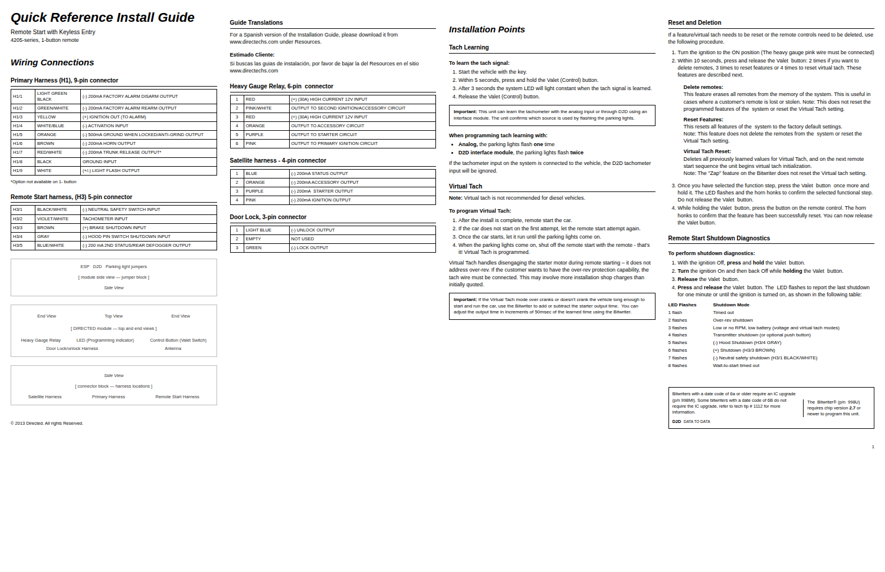Quick Reference Install Guide
Remote Start with Keyless Entry
4205-series, 1-button remote
Wiring Connections
Primary Harness (H1), 9-pin connector
| H1/1 | LIGHT GREEN BLACK | (-) 200mA FACTORY ALARM DISARM OUTPUT |
| H1/2 | GREEN/WHITE | (-) 200mA FACTORY ALARM REARM OUTPUT |
| H1/3 | YELLOW | (+) IGNITION OUT (TO ALARM) |
| H1/4 | WHITE/BLUE | (-) ACTIVATION INPUT |
| H1/5 | ORANGE | (-) 500mA GROUND WHEN LOCKED/ANTI-GRIND OUTPUT |
| H1/6 | BROWN | (-) 200mA HORN OUTPUT |
| H1/7 | RED/WHITE | (-) 200mA TRUNK RELEASE OUTPUT* |
| H1/8 | BLACK | GROUND INPUT |
| H1/9 | WHITE | (+/-) LIGHT FLASH OUTPUT |
*Option not available on 1- button
Remote Start harness, (H3) 5-pin connector
| H3/1 | BLACK/WHITE | (-) NEUTRAL SAFETY SWITCH INPUT |
| H3/2 | VIOLET/WHITE | TACHOMETER INPUT |
| H3/3 | BROWN | (+) BRAKE SHUTDOWN INPUT |
| H3/4 | GRAY | (-) HOOD PIN SWITCH SHUTDOWN INPUT |
| H3/5 | BLUE/WHITE | (-) 200 mA 2ND STATUS/REAR DEFOGGER OUTPUT |
ESP D2D Parking light jumpers
[ module side view — jumper block ]
Side View
End View Top View End View
[ DIRECTED module — top and end views ]
Heavy Gauge Relay LED (Programming indicator) Control Button (Valet Switch) Door Lock/unlock Harness Antenna
Side View
[ connector block — harness locations ]
Satellite Harness Primary Harness Remote Start Harness
© 2013 Directed. All rights Reserved.
Guide Translations
For a Spanish version of the Installation Guide, please download it from www.directechs.com under Resources.
Estimado Cliente:
Si buscas las guias de instalación, por favor de bajar la del Resources en el sitio www.directechs.com
Heavy Gauge Relay, 6-pin connector
| 1 | RED | (+) (30A) HIGH CURRENT 12V INPUT |
| 2 | PINK/WHITE | OUTPUT TO SECOND IGNITION/ACCESSORY CIRCUIT |
| 3 | RED | (+) (30A) HIGH CURRENT 12V INPUT |
| 4 | ORANGE | OUTPUT TO ACCESSORY CIRCUIT |
| 5 | PURPLE | OUTPUT TO STARTER CIRCUIT |
| 6 | PINK | OUTPUT TO PRIMARY IGNITION CIRCUIT |
Satellite harness - 4-pin connector
| 1 | BLUE | (-) 200mA STATUS OUTPUT |
| 2 | ORANGE | (-) 200mA ACCESSORY OUTPUT |
| 3 | PURPLE | (-) 200mA STARTER OUTPUT |
| 4 | PINK | (-) 200mA IGNITION OUTPUT |
Door Lock, 3-pin connector
| 1 | LIGHT BLUE | (-) UNLOCK OUTPUT |
| 2 | EMPTY | NOT USED |
| 3 | GREEN | (-) LOCK OUTPUT |
Installation Points
Tach Learning
To learn the tach signal:
Start the vehicle with the key.
Within 5 seconds, press and hold the Valet (Control) button.
After 3 seconds the system LED will light constant when the tach signal is learned.
Release the Valet (Control) button.
Important: This unit can learn the tachometer with the analog input or through D2D using an interface module. The unit confirms which source is used by flashing the parking lights.
When programming tach learning with:
Analog, the parking lights flash one time
D2D interface module, the parking lights flash twice
If the tachometer input on the system is connected to the vehicle, the D2D tachometer input will be ignored.
Virtual Tach
Note: Virtual tach is not recommended for diesel vehicles.
To program Virtual Tach:
After the install is complete, remote start the car.
If the car does not start on the first attempt, let the remote start attempt again.
Once the car starts, let it run until the parking lights come on.
When the parking lights come on, shut off the remote start with the remote - that's it! Virtual Tach is programmed.
Virtual Tach handles disengaging the starter motor during remote starting – it does not address over-rev. If the customer wants to have the over-rev protection capability, the tach wire must be connected. This may involve more installation shop charges than initially quoted.
Important: If the Virtual Tach mode over cranks or doesn't crank the vehicle long enough to start and run the car, use the Bitwriter to add or subtract the starter output time. You can adjust the output time in increments of 50msec of the learned time using the Bitwriter.
Reset and Deletion
If a feature/virtual tach needs to be reset or the remote controls need to be deleted, use the following procedure.
Turn the ignition to the ON position (The heavy gauge pink wire must be connected)
Within 10 seconds, press and release the Valet button: 2 times if you want to delete remotes, 3 times to reset features or 4 times to reset virtual tach. These features are described next.
Delete remotes:
This feature erases all remotes from the memory of the system. This is useful in cases where a customer's remote is lost or stolen. Note: This does not reset the programmed features of the system or reset the Virtual Tach setting.
Reset Features:
This resets all features of the system to the factory default settings.
Note: This feature does not delete the remotes from the system or reset the Virtual Tach setting.
Virtual Tach Reset:
Deletes all previously learned values for Virtual Tach, and on the next remote start sequence the unit begins virtual tach initialization.
Note: The "Zap" feature on the Bitwriter does not reset the Virtual tach setting.
Once you have selected the function step, press the Valet button once more and hold it. The LED flashes and the horn honks to confirm the selected functional step. Do not release the Valet button.
While holding the Valet button, press the button on the remote control. The horn honks to confirm that the feature has been successfully reset. You can now release the Valet button.
Remote Start Shutdown Diagnostics
To perform shutdown diagnostics:
With the ignition Off, press and hold the Valet button.
Turn the ignition On and then back Off while holding the Valet button.
Release the Valet button.
Press and release the Valet button. The LED flashes to report the last shutdown for one minute or until the ignition is turned on, as shown in the following table:
| LED Flashes | Shutdown Mode |
| 1 flash | Timed out |
| 2 flashes | Over-rev shutdown |
| 3 flashes | Low or no RPM, low battery (voltage and virtual tach modes) |
| 4 flashes | Transmitter shutdown (or optional push button) |
| 5 flashes | (-) Hood Shutdown (H3/4 GRAY) |
| 6 flashes | (+) Shutdown (H3/3 BROWN) |
| 7 flashes | (-) Neutral safety shutdown (H3/1 BLACK/WHITE) |
| 8 flashes | Wait-to-start timed out |
Bitwriters with a date code of 6a or older require an IC upgrade (p/n 998MI). Some bitwriters with a date code of 6B do not require the IC upgrade, refer to tech tip # 1112 for more information.
D2D DATA TO DATA
The Bitwriter® (p/n 998U) requires chip version 2.7 or newer to program this unit.
1